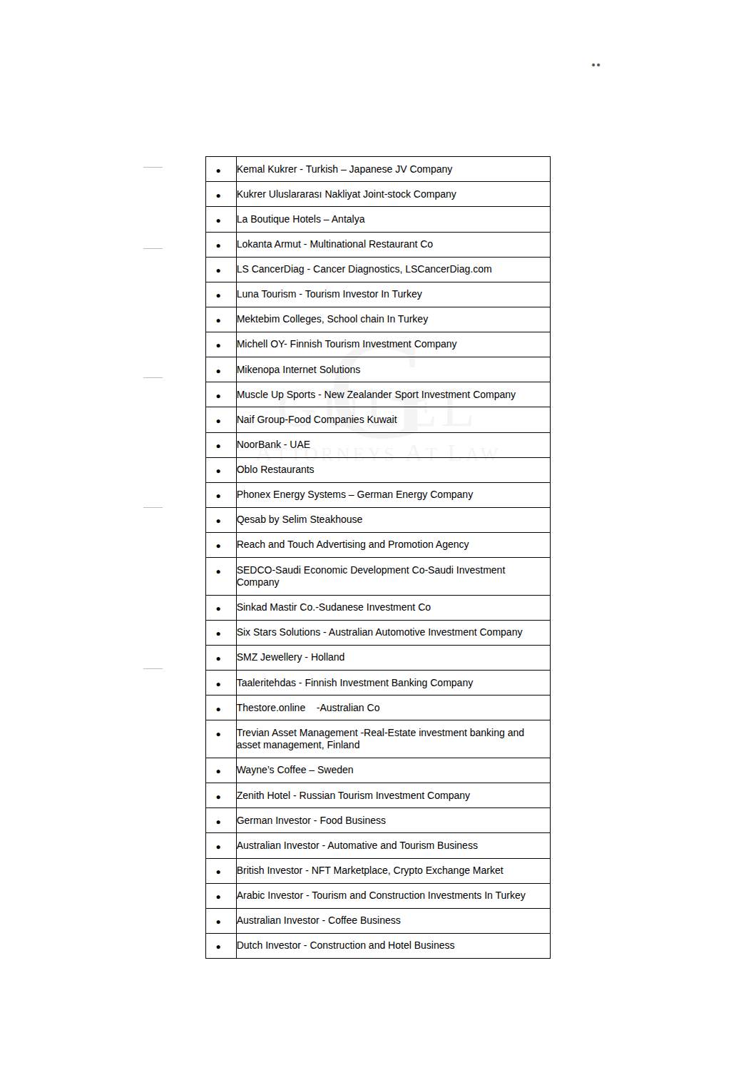••
G GULEL ATTORNEYS AT LAW
| ● | Kemal Kukrer - Turkish – Japanese JV Company |
| ● | Kukrer Uluslararası Nakliyat Joint-stock Company |
| ● | La Boutique Hotels – Antalya |
| ● | Lokanta Armut - Multinational Restaurant Co |
| ● | LS CancerDiag - Cancer Diagnostics, LSCancerDiag.com |
| ● | Luna Tourism - Tourism Investor In Turkey |
| ● | Mektebim Colleges, School chain In Turkey |
| ● | Michell OY- Finnish Tourism Investment Company |
| ● | Mikenopa Internet Solutions |
| ● | Muscle Up Sports - New Zealander Sport Investment Company |
| ● | Naif Group-Food Companies Kuwait |
| ● | NoorBank - UAE |
| ● | Oblo Restaurants |
| ● | Phonex Energy Systems – German Energy Company |
| ● | Qesab by Selim Steakhouse |
| ● | Reach and Touch Advertising and Promotion Agency |
| ● | SEDCO-Saudi Economic Development Co-Saudi Investment Company |
| ● | Sinkad Mastir Co.-Sudanese Investment Co |
| ● | Six Stars Solutions - Australian Automotive Investment Company |
| ● | SMZ Jewellery - Holland |
| ● | Taaleritehdas - Finnish Investment Banking Company |
| ● | Thestore.online -Australian Co |
| ● | Trevian Asset Management -Real-Estate investment banking and asset management, Finland |
| ● | Wayne’s Coffee – Sweden |
| ● | Zenith Hotel - Russian Tourism Investment Company |
| ● | German Investor - Food Business |
| ● | Australian Investor - Automative and Tourism Business |
| ● | British Investor - NFT Marketplace, Crypto Exchange Market |
| ● | Arabic Investor - Tourism and Construction Investments In Turkey |
| ● | Australian Investor - Coffee Business |
| ● | Dutch Investor - Construction and Hotel Business |